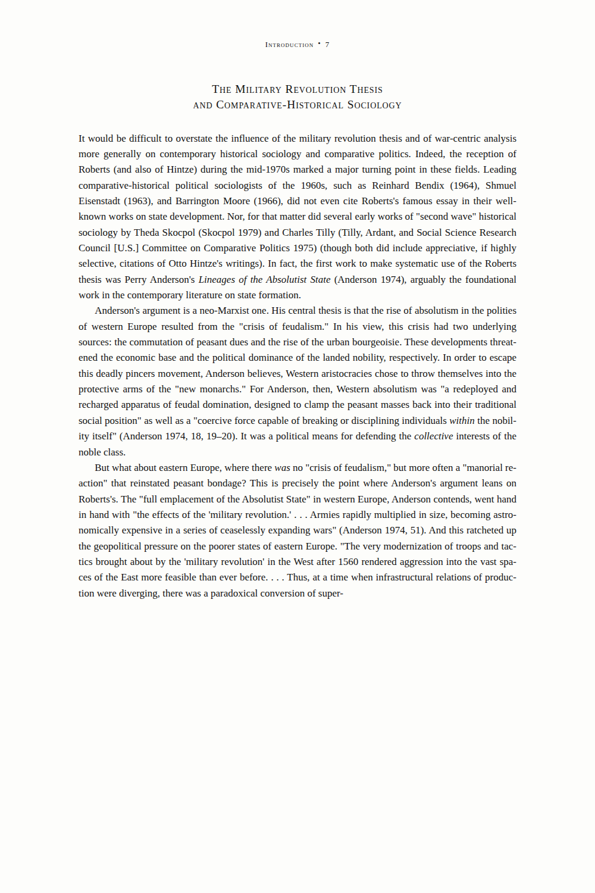Introduction•7
The Military Revolution Thesis
and Comparative-Historical Sociology
It would be difficult to overstate the influence of the military revolution thesis and of war-centric analysis more generally on contemporary historical sociology and comparative politics. Indeed, the reception of Roberts (and also of Hintze) during the mid-1970s marked a major turning point in these fields. Leading comparative-historical political sociologists of the 1960s, such as Reinhard Bendix (1964), Shmuel Eisenstadt (1963), and Barrington Moore (1966), did not even cite Roberts's famous essay in their well-known works on state development. Nor, for that matter did several early works of "second wave" historical sociology by Theda Skocpol (Skocpol 1979) and Charles Tilly (Tilly, Ardant, and Social Science Research Council [U.S.] Committee on Comparative Politics 1975) (though both did include appreciative, if highly selective, citations of Otto Hintze's writings). In fact, the first work to make systematic use of the Roberts thesis was Perry Anderson's Lineages of the Absolutist State (Anderson 1974), arguably the foundational work in the contemporary literature on state formation.
Anderson's argument is a neo-Marxist one. His central thesis is that the rise of absolutism in the polities of western Europe resulted from the "crisis of feudalism." In his view, this crisis had two underlying sources: the commutation of peasant dues and the rise of the urban bourgeoisie. These developments threatened the economic base and the political dominance of the landed nobility, respectively. In order to escape this deadly pincers movement, Anderson believes, Western aristocracies chose to throw themselves into the protective arms of the "new monarchs." For Anderson, then, Western absolutism was "a redeployed and recharged apparatus of feudal domination, designed to clamp the peasant masses back into their traditional social position" as well as a "coercive force capable of breaking or disciplining individuals within the nobility itself" (Anderson 1974, 18, 19–20). It was a political means for defending the collective interests of the noble class.
But what about eastern Europe, where there was no "crisis of feudalism," but more often a "manorial reaction" that reinstated peasant bondage? This is precisely the point where Anderson's argument leans on Roberts's. The "full emplacement of the Absolutist State" in western Europe, Anderson contends, went hand in hand with "the effects of the 'military revolution.' . . . Armies rapidly multiplied in size, becoming astronomically expensive in a series of ceaselessly expanding wars" (Anderson 1974, 51). And this ratcheted up the geopolitical pressure on the poorer states of eastern Europe. "The very modernization of troops and tactics brought about by the 'military revolution' in the West after 1560 rendered aggression into the vast spaces of the East more feasible than ever before. . . . Thus, at a time when infrastructural relations of production were diverging, there was a paradoxical conversion of super-